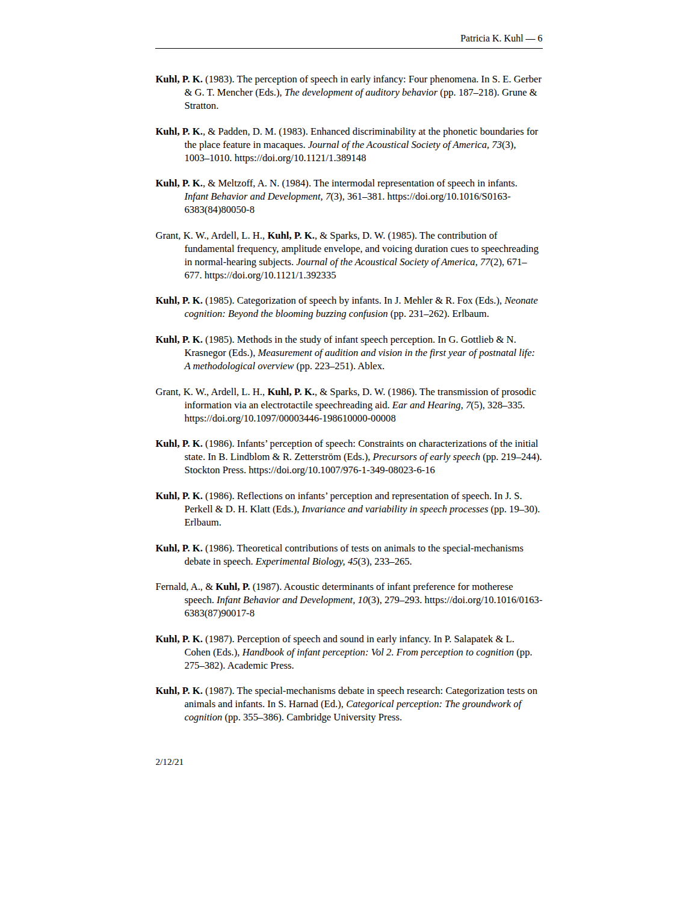Patricia K. Kuhl — 6
Kuhl, P. K. (1983). The perception of speech in early infancy: Four phenomena. In S. E. Gerber & G. T. Mencher (Eds.), The development of auditory behavior (pp. 187–218). Grune & Stratton.
Kuhl, P. K., & Padden, D. M. (1983). Enhanced discriminability at the phonetic boundaries for the place feature in macaques. Journal of the Acoustical Society of America, 73(3), 1003–1010. https://doi.org/10.1121/1.389148
Kuhl, P. K., & Meltzoff, A. N. (1984). The intermodal representation of speech in infants. Infant Behavior and Development, 7(3), 361–381. https://doi.org/10.1016/S0163-6383(84)80050-8
Grant, K. W., Ardell, L. H., Kuhl, P. K., & Sparks, D. W. (1985). The contribution of fundamental frequency, amplitude envelope, and voicing duration cues to speechreading in normal-hearing subjects. Journal of the Acoustical Society of America, 77(2), 671–677. https://doi.org/10.1121/1.392335
Kuhl, P. K. (1985). Categorization of speech by infants. In J. Mehler & R. Fox (Eds.), Neonate cognition: Beyond the blooming buzzing confusion (pp. 231–262). Erlbaum.
Kuhl, P. K. (1985). Methods in the study of infant speech perception. In G. Gottlieb & N. Krasnegor (Eds.), Measurement of audition and vision in the first year of postnatal life: A methodological overview (pp. 223–251). Ablex.
Grant, K. W., Ardell, L. H., Kuhl, P. K., & Sparks, D. W. (1986). The transmission of prosodic information via an electrotactile speechreading aid. Ear and Hearing, 7(5), 328–335. https://doi.org/10.1097/00003446-198610000-00008
Kuhl, P. K. (1986). Infants’ perception of speech: Constraints on characterizations of the initial state. In B. Lindblom & R. Zetterström (Eds.), Precursors of early speech (pp. 219–244). Stockton Press. https://doi.org/10.1007/976-1-349-08023-6-16
Kuhl, P. K. (1986). Reflections on infants’ perception and representation of speech. In J. S. Perkell & D. H. Klatt (Eds.), Invariance and variability in speech processes (pp. 19–30). Erlbaum.
Kuhl, P. K. (1986). Theoretical contributions of tests on animals to the special-mechanisms debate in speech. Experimental Biology, 45(3), 233–265.
Fernald, A., & Kuhl, P. (1987). Acoustic determinants of infant preference for motherese speech. Infant Behavior and Development, 10(3), 279–293. https://doi.org/10.1016/0163-6383(87)90017-8
Kuhl, P. K. (1987). Perception of speech and sound in early infancy. In P. Salapatek & L. Cohen (Eds.), Handbook of infant perception: Vol 2. From perception to cognition (pp. 275–382). Academic Press.
Kuhl, P. K. (1987). The special-mechanisms debate in speech research: Categorization tests on animals and infants. In S. Harnad (Ed.), Categorical perception: The groundwork of cognition (pp. 355–386). Cambridge University Press.
2/12/21